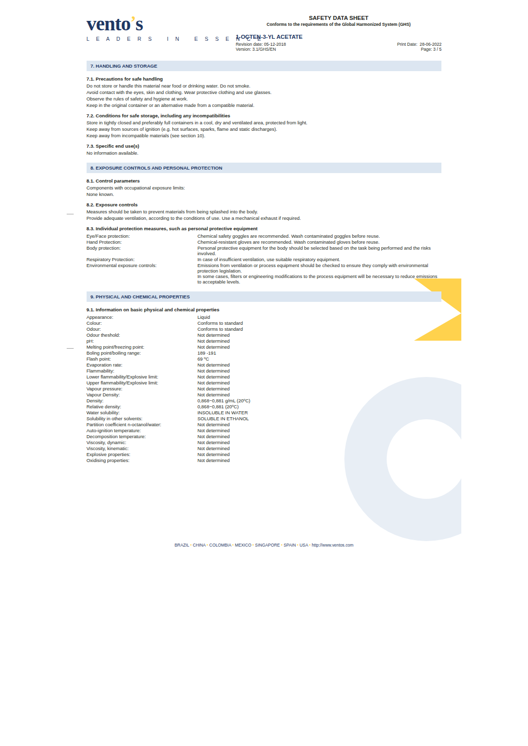vento’s
L E A D E R S I N E S S E N C E
SAFETY DATA SHEET
Conforms to the requirements of the Global Harmonized System (GHS)
1-OCTEN-3-YL ACETATE
Revision date: 05-12-2018
Version: 3.1/GHS/EN
Print Date: 28-06-2022
Page: 3 / 5
7. HANDLING AND STORAGE
7.1. Precautions for safe handling
Do not store or handle this material near food or drinking water. Do not smoke.
Avoid contact with the eyes, skin and clothing. Wear protective clothing and use glasses.
Observe the rules of safety and hygiene at work.
Keep in the original container or an alternative made from a compatible material.
7.2. Conditions for safe storage, including any incompatibilities
Store in tightly closed and preferably full containers in a cool, dry and ventilated area, protected from light.
Keep away from sources of ignition (e.g. hot surfaces, sparks, flame and static discharges).
Keep away from incompatible materials (see section 10).
7.3. Specific end use(s)
No information available.
8. EXPOSURE CONTROLS AND PERSONAL PROTECTION
8.1. Control parameters
Components with occupational exposure limits:
None known.
8.2. Exposure controls
Measures should be taken to prevent materials from being splashed into the body.
Provide adequate ventilation, according to the conditions of use. Use a mechanical exhaust if required.
8.3. Individual protection measures, such as personal protective equipment
Eye/Face protection:
Chemical safety goggles are recommended. Wash contaminated goggles before reuse.
Hand Protection:
Chemical-resistant gloves are recommended. Wash contaminated gloves before reuse.
Body protection:
Personal protective equipment for the body should be selected based on the task being performed and the risks involved.
Respiratory Protection:
In case of insufficient ventilation, use suitable respiratory equipment.
Environmental exposure controls:
Emissions from ventilation or process equipment should be checked to ensure they comply with environmental protection legislation.
In some cases, filters or engineering modifications to the process equipment will be necessary to reduce emissions to acceptable levels.
9. PHYSICAL AND CHEMICAL PROPERTIES
9.1. Information on basic physical and chemical properties
Appearance:
Liquid
Colour:
Conforms to standard
Odour:
Conforms to standard
Odour theshold:
Not determined
pH:
Not determined
Melting point/freezing point:
Not determined
Boling point/boiling range:
189 -191
Flash point:
69 ºC
Evaporation rate:
Not determined
Flammability:
Not determined
Lower flammability/Explosive limit:
Not determined
Upper flammability/Explosive limit:
Not determined
Vapour pressure:
Not determined
Vapour Density:
Not determined
Density:
0,868−0,881 g/mL (20ºC)
Relative density:
0,868−0,881 (20ºC)
Water solubility:
INSOLUBLE IN WATER
Solubility in other solvents:
SOLUBLE IN ETHANOL
Partition coefficient n-octanol/water:
Not determined
Auto-ignition temperature:
Not determined
Decomposition temperature:
Not determined
Viscosity, dynamic:
Not determined
Viscosity, kinematic:
Not determined
Explosive properties:
Not determined
Oxidising properties:
Not determined
BRAZIL • CHINA • COLOMBIA • MEXICO • SINGAPORE • SPAIN • USA • http://www.ventos.com